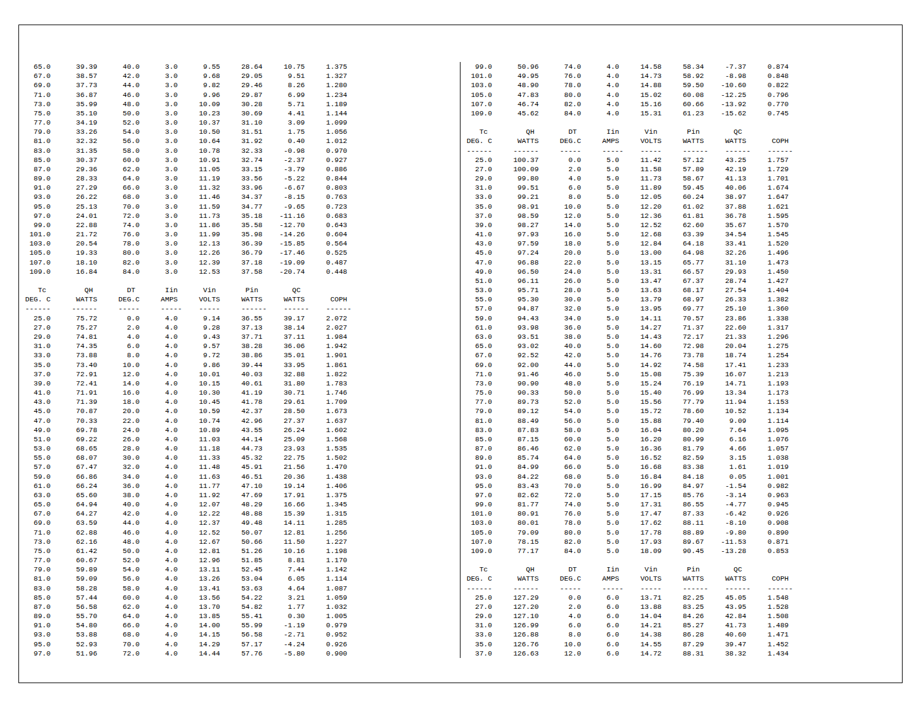65.0      39.39      40.0      3.0      9.55     28.64     10.75     1.375
  67.0      38.57      42.0      3.0      9.68     29.05      9.51     1.327
  69.0      37.73      44.0      3.0      9.82     29.46      8.26     1.280
  71.0      36.87      46.0      3.0      9.96     29.87      6.99     1.234
  73.0      35.99      48.0      3.0     10.09     30.28      5.71     1.189
  75.0      35.10      50.0      3.0     10.23     30.69      4.41     1.144
  77.0      34.19      52.0      3.0     10.37     31.10      3.09     1.099
  79.0      33.26      54.0      3.0     10.50     31.51      1.75     1.056
  81.0      32.32      56.0      3.0     10.64     31.92      0.40     1.012
  83.0      31.35      58.0      3.0     10.78     32.33     -0.98     0.970
  85.0      30.37      60.0      3.0     10.91     32.74     -2.37     0.927
  87.0      29.36      62.0      3.0     11.05     33.15     -3.79     0.886
  89.0      28.33      64.0      3.0     11.19     33.56     -5.22     0.844
  91.0      27.29      66.0      3.0     11.32     33.96     -6.67     0.803
  93.0      26.22      68.0      3.0     11.46     34.37     -8.15     0.763
  95.0      25.13      70.0      3.0     11.59     34.77     -9.65     0.723
  97.0      24.01      72.0      3.0     11.73     35.18    -11.16     0.683
  99.0      22.88      74.0      3.0     11.86     35.58    -12.70     0.643
 101.0      21.72      76.0      3.0     11.99     35.98    -14.26     0.604
 103.0      20.54      78.0      3.0     12.13     36.39    -15.85     0.564
 105.0      19.33      80.0      3.0     12.26     36.79    -17.46     0.525
 107.0      18.10      82.0      3.0     12.39     37.18    -19.09     0.487
 109.0      16.84      84.0      3.0     12.53     37.58    -20.74     0.448

   Tc         QH        DT       Iin      Vin       Pin        QC
DEG. C      WATTS     DEG.C     AMPS     VOLTS     WATTS     WATTS      COPH
------     ------     -----     -----    -----     ------    ------    ------
  25.0      75.72       0.0      4.0      9.14     36.55     39.17     2.072
  27.0      75.27       2.0      4.0      9.28     37.13     38.14     2.027
  29.0      74.81       4.0      4.0      9.43     37.71     37.11     1.984
  31.0      74.35       6.0      4.0      9.57     38.28     36.06     1.942
  33.0      73.88       8.0      4.0      9.72     38.86     35.01     1.901
  35.0      73.40      10.0      4.0      9.86     39.44     33.95     1.861
  37.0      72.91      12.0      4.0     10.01     40.03     32.88     1.822
  39.0      72.41      14.0      4.0     10.15     40.61     31.80     1.783
  41.0      71.91      16.0      4.0     10.30     41.19     30.71     1.746
  43.0      71.39      18.0      4.0     10.45     41.78     29.61     1.709
  45.0      70.87      20.0      4.0     10.59     42.37     28.50     1.673
  47.0      70.33      22.0      4.0     10.74     42.96     27.37     1.637
  49.0      69.78      24.0      4.0     10.89     43.55     26.24     1.602
  51.0      69.22      26.0      4.0     11.03     44.14     25.09     1.568
  53.0      68.65      28.0      4.0     11.18     44.73     23.93     1.535
  55.0      68.07      30.0      4.0     11.33     45.32     22.75     1.502
  57.0      67.47      32.0      4.0     11.48     45.91     21.56     1.470
  59.0      66.86      34.0      4.0     11.63     46.51     20.36     1.438
  61.0      66.24      36.0      4.0     11.77     47.10     19.14     1.406
  63.0      65.60      38.0      4.0     11.92     47.69     17.91     1.375
  65.0      64.94      40.0      4.0     12.07     48.29     16.66     1.345
  67.0      64.27      42.0      4.0     12.22     48.88     15.39     1.315
  69.0      63.59      44.0      4.0     12.37     49.48     14.11     1.285
  71.0      62.88      46.0      4.0     12.52     50.07     12.81     1.256
  73.0      62.16      48.0      4.0     12.67     50.66     11.50     1.227
  75.0      61.42      50.0      4.0     12.81     51.26     10.16     1.198
  77.0      60.67      52.0      4.0     12.96     51.85      8.81     1.170
  79.0      59.89      54.0      4.0     13.11     52.45      7.44     1.142
  81.0      59.09      56.0      4.0     13.26     53.04      6.05     1.114
  83.0      58.28      58.0      4.0     13.41     53.63      4.64     1.087
  85.0      57.44      60.0      4.0     13.56     54.22      3.21     1.059
  87.0      56.58      62.0      4.0     13.70     54.82      1.77     1.032
  89.0      55.70      64.0      4.0     13.85     55.41      0.30     1.005
  91.0      54.80      66.0      4.0     14.00     55.99     -1.19     0.979
  93.0      53.88      68.0      4.0     14.15     56.58     -2.71     0.952
  95.0      52.93      70.0      4.0     14.29     57.17     -4.24     0.926
  97.0      51.96      72.0      4.0     14.44     57.76     -5.80     0.900
  99.0      50.96      74.0      4.0     14.58     58.34     -7.37     0.874
 101.0      49.95      76.0      4.0     14.73     58.92     -8.98     0.848
 103.0      48.90      78.0      4.0     14.88     59.50    -10.60     0.822
 105.0      47.83      80.0      4.0     15.02     60.08    -12.25     0.796
 107.0      46.74      82.0      4.0     15.16     60.66    -13.92     0.770
 109.0      45.62      84.0      4.0     15.31     61.23    -15.62     0.745

   Tc         QH        DT       Iin      Vin       Pin        QC
DEG. C      WATTS     DEG.C     AMPS     VOLTS     WATTS     WATTS      COPH
------     ------     -----     -----    -----     ------    ------    ------
  25.0     100.37       0.0      5.0     11.42     57.12     43.25     1.757
  27.0     100.09       2.0      5.0     11.58     57.89     42.19     1.729
  29.0      99.80       4.0      5.0     11.73     58.67     41.13     1.701
  31.0      99.51       6.0      5.0     11.89     59.45     40.06     1.674
  33.0      99.21       8.0      5.0     12.05     60.24     38.97     1.647
  35.0      98.91      10.0      5.0     12.20     61.02     37.88     1.621
  37.0      98.59      12.0      5.0     12.36     61.81     36.78     1.595
  39.0      98.27      14.0      5.0     12.52     62.60     35.67     1.570
  41.0      97.93      16.0      5.0     12.68     63.39     34.54     1.545
  43.0      97.59      18.0      5.0     12.84     64.18     33.41     1.520
  45.0      97.24      20.0      5.0     13.00     64.98     32.26     1.496
  47.0      96.88      22.0      5.0     13.15     65.77     31.10     1.473
  49.0      96.50      24.0      5.0     13.31     66.57     29.93     1.450
  51.0      96.11      26.0      5.0     13.47     67.37     28.74     1.427
  53.0      95.71      28.0      5.0     13.63     68.17     27.54     1.404
  55.0      95.30      30.0      5.0     13.79     68.97     26.33     1.382
  57.0      94.87      32.0      5.0     13.95     69.77     25.10     1.360
  59.0      94.43      34.0      5.0     14.11     70.57     23.86     1.338
  61.0      93.98      36.0      5.0     14.27     71.37     22.60     1.317
  63.0      93.51      38.0      5.0     14.43     72.17     21.33     1.296
  65.0      93.02      40.0      5.0     14.60     72.98     20.04     1.275
  67.0      92.52      42.0      5.0     14.76     73.78     18.74     1.254
  69.0      92.00      44.0      5.0     14.92     74.58     17.41     1.233
  71.0      91.46      46.0      5.0     15.08     75.39     16.07     1.213
  73.0      90.90      48.0      5.0     15.24     76.19     14.71     1.193
  75.0      90.33      50.0      5.0     15.40     76.99     13.34     1.173
  77.0      89.73      52.0      5.0     15.56     77.79     11.94     1.153
  79.0      89.12      54.0      5.0     15.72     78.60     10.52     1.134
  81.0      88.49      56.0      5.0     15.88     79.40      9.09     1.114
  83.0      87.83      58.0      5.0     16.04     80.20      7.64     1.095
  85.0      87.15      60.0      5.0     16.20     80.99      6.16     1.076
  87.0      86.46      62.0      5.0     16.36     81.79      4.66     1.057
  89.0      85.74      64.0      5.0     16.52     82.59      3.15     1.038
  91.0      84.99      66.0      5.0     16.68     83.38      1.61     1.019
  93.0      84.22      68.0      5.0     16.84     84.18      0.05     1.001
  95.0      83.43      70.0      5.0     16.99     84.97     -1.54     0.982
  97.0      82.62      72.0      5.0     17.15     85.76     -3.14     0.963
  99.0      81.77      74.0      5.0     17.31     86.55     -4.77     0.945
 101.0      80.91      76.0      5.0     17.47     87.33     -6.42     0.926
 103.0      80.01      78.0      5.0     17.62     88.11     -8.10     0.908
 105.0      79.09      80.0      5.0     17.78     88.89     -9.80     0.890
 107.0      78.15      82.0      5.0     17.93     89.67    -11.53     0.871
 109.0      77.17      84.0      5.0     18.09     90.45    -13.28     0.853

   Tc         QH        DT       Iin      Vin       Pin        QC
DEG. C      WATTS     DEG.C     AMPS     VOLTS     WATTS     WATTS      COPH
------     ------     -----     -----    -----     ------    ------    ------
  25.0     127.29       0.0      6.0     13.71     82.25     45.05     1.548
  27.0     127.20       2.0      6.0     13.88     83.25     43.95     1.528
  29.0     127.10       4.0      6.0     14.04     84.26     42.84     1.508
  31.0     126.99       6.0      6.0     14.21     85.27     41.73     1.489
  33.0     126.88       8.0      6.0     14.38     86.28     40.60     1.471
  35.0     126.76      10.0      6.0     14.55     87.29     39.47     1.452
  37.0     126.63      12.0      6.0     14.72     88.31     38.32     1.434